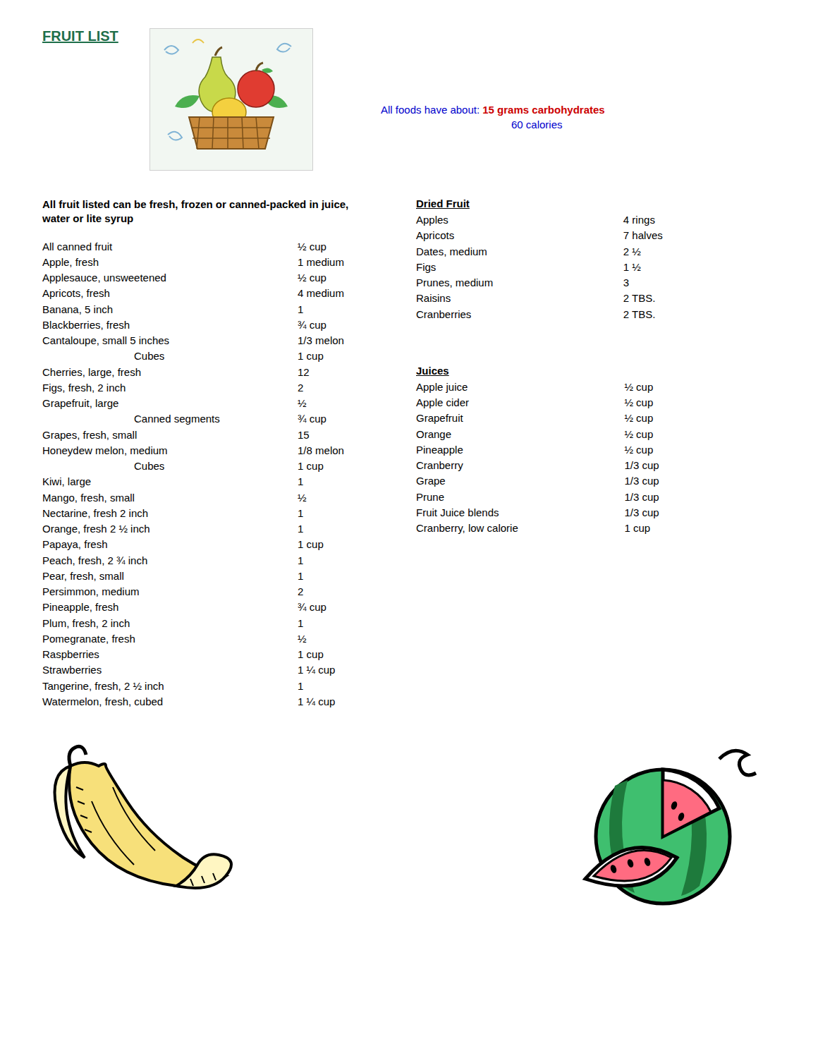FRUIT LIST
All foods have about: 15 grams carbohydrates 60 calories
All fruit listed can be fresh, frozen or canned-packed in juice, water or lite syrup
| All canned fruit | ½ cup |
| Apple, fresh | 1 medium |
| Applesauce, unsweetened | ½ cup |
| Apricots, fresh | 4 medium |
| Banana, 5 inch | 1 |
| Blackberries, fresh | ¾ cup |
| Cantaloupe, small 5 inches | 1/3 melon |
| Cubes | 1 cup |
| Cherries, large, fresh | 12 |
| Figs, fresh, 2 inch | 2 |
| Grapefruit, large | ½ |
| Canned segments | ¾ cup |
| Grapes, fresh, small | 15 |
| Honeydew melon, medium | 1/8 melon |
| Cubes | 1 cup |
| Kiwi, large | 1 |
| Mango, fresh, small | ½ |
| Nectarine, fresh 2 inch | 1 |
| Orange, fresh 2 ½ inch | 1 |
| Papaya, fresh | 1 cup |
| Peach, fresh, 2 ¾ inch | 1 |
| Pear, fresh, small | 1 |
| Persimmon, medium | 2 |
| Pineapple, fresh | ¾ cup |
| Plum, fresh, 2 inch | 1 |
| Pomegranate, fresh | ½ |
| Raspberries | 1 cup |
| Strawberries | 1 ¼ cup |
| Tangerine, fresh, 2 ½ inch | 1 |
| Watermelon, fresh, cubed | 1 ¼ cup |
Dried Fruit
| Apples | 4 rings |
| Apricots | 7 halves |
| Dates, medium | 2 ½ |
| Figs | 1 ½ |
| Prunes, medium | 3 |
| Raisins | 2 TBS. |
| Cranberries | 2 TBS. |
Juices
| Apple juice | ½ cup |
| Apple cider | ½ cup |
| Grapefruit | ½ cup |
| Orange | ½ cup |
| Pineapple | ½ cup |
| Cranberry | 1/3 cup |
| Grape | 1/3 cup |
| Prune | 1/3 cup |
| Fruit Juice blends | 1/3 cup |
| Cranberry, low calorie | 1 cup |